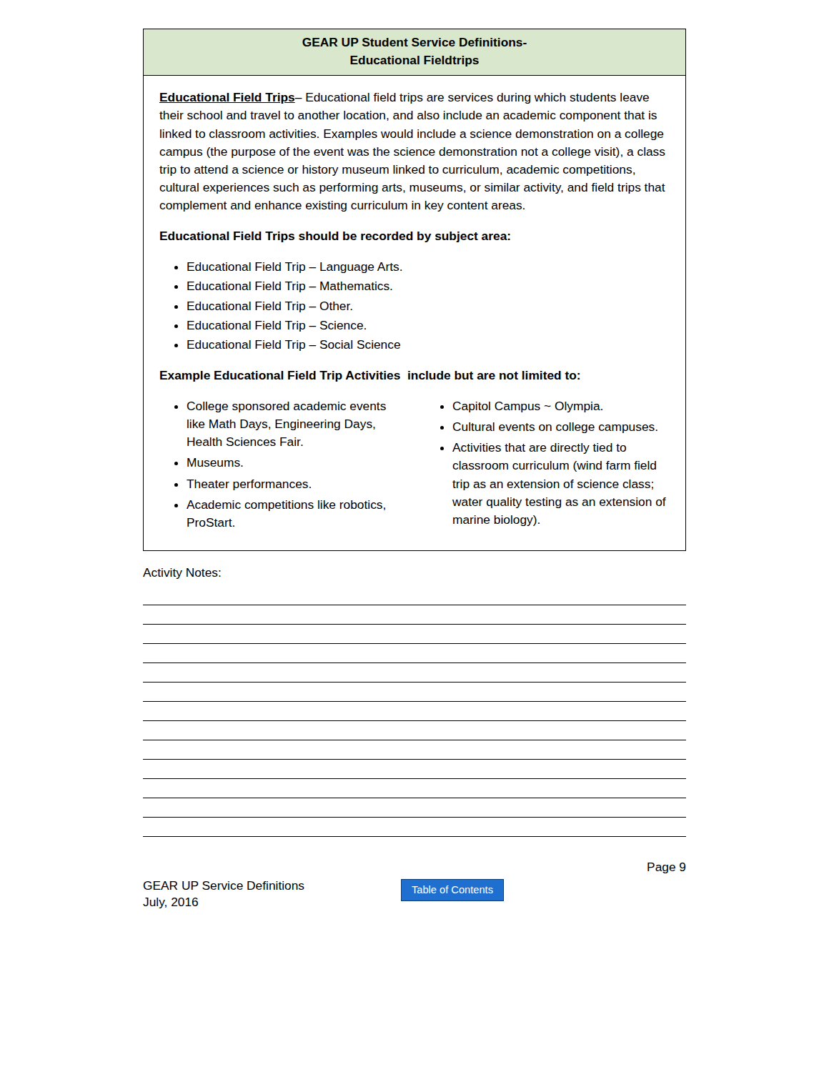GEAR UP Student Service Definitions-
Educational Fieldtrips
Educational Field Trips– Educational field trips are services during which students leave their school and travel to another location, and also include an academic component that is linked to classroom activities. Examples would include a science demonstration on a college campus (the purpose of the event was the science demonstration not a college visit), a class trip to attend a science or history museum linked to curriculum, academic competitions, cultural experiences such as performing arts, museums, or similar activity, and field trips that complement and enhance existing curriculum in key content areas.
Educational Field Trips should be recorded by subject area:
Educational Field Trip – Language Arts.
Educational Field Trip – Mathematics.
Educational Field Trip – Other.
Educational Field Trip – Science.
Educational Field Trip – Social Science
Example Educational Field Trip Activities include but are not limited to:
College sponsored academic events like Math Days, Engineering Days, Health Sciences Fair.
Museums.
Theater performances.
Academic competitions like robotics, ProStart.
Capitol Campus ~ Olympia.
Cultural events on college campuses.
Activities that are directly tied to classroom curriculum (wind farm field trip as an extension of science class; water quality testing as an extension of marine biology).
Activity Notes:
Page 9
GEAR UP Service Definitions
July, 2016
Table of Contents